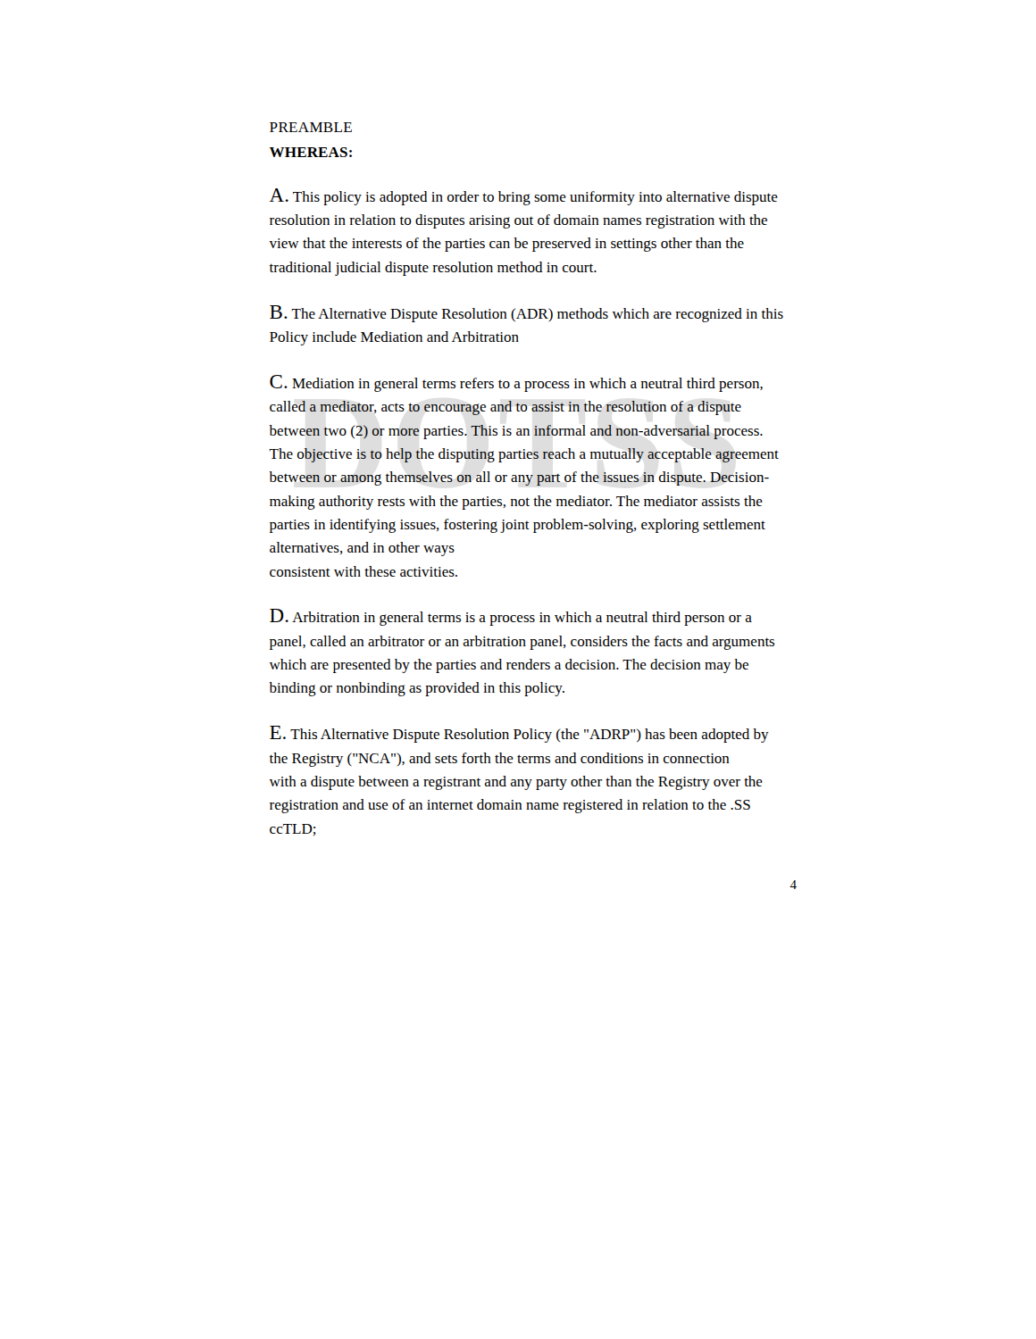DOTSS
PREAMBLE
WHEREAS:
A. This policy is adopted in order to bring some uniformity into alternative dispute resolution in relation to disputes arising out of domain names registration with the view that the interests of the parties can be preserved in settings other than the traditional judicial dispute resolution method in court.
B. The Alternative Dispute Resolution (ADR) methods which are recognized in this Policy include Mediation and Arbitration
C. Mediation in general terms refers to a process in which a neutral third person, called a mediator, acts to encourage and to assist in the resolution of a dispute between two (2) or more parties. This is an informal and non-adversarial process. The objective is to help the disputing parties reach a mutually acceptable agreement between or among themselves on all or any part of the issues in dispute. Decision-making authority rests with the parties, not the mediator. The mediator assists the parties in identifying issues, fostering joint problem-solving, exploring settlement alternatives, and in other ways
consistent with these activities.
D. Arbitration in general terms is a process in which a neutral third person or a panel, called an arbitrator or an arbitration panel, considers the facts and arguments which are presented by the parties and renders a decision. The decision may be binding or nonbinding as provided in this policy.
E. This Alternative Dispute Resolution Policy (the "ADRP") has been adopted by the Registry ("NCA"), and sets forth the terms and conditions in connection
with a dispute between a registrant and any party other than the Registry over the registration and use of an internet domain name registered in relation to the .SS ccTLD;
4